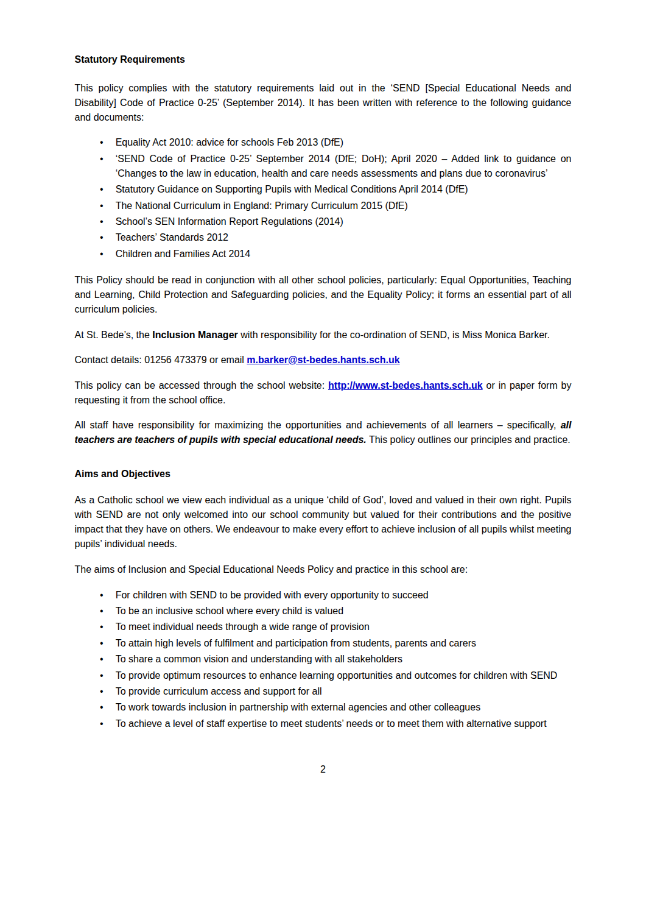Statutory Requirements
This policy complies with the statutory requirements laid out in the ‘SEND [Special Educational Needs and Disability] Code of Practice 0-25’ (September 2014). It has been written with reference to the following guidance and documents:
Equality Act 2010: advice for schools Feb 2013 (DfE)
‘SEND Code of Practice 0-25’ September 2014 (DfE; DoH); April 2020 – Added link to guidance on ‘Changes to the law in education, health and care needs assessments and plans due to coronavirus’
Statutory Guidance on Supporting Pupils with Medical Conditions April 2014 (DfE)
The National Curriculum in England: Primary Curriculum 2015 (DfE)
School’s SEN Information Report Regulations (2014)
Teachers’ Standards 2012
Children and Families Act 2014
This Policy should be read in conjunction with all other school policies, particularly: Equal Opportunities, Teaching and Learning, Child Protection and Safeguarding policies, and the Equality Policy; it forms an essential part of all curriculum policies.
At St. Bede’s, the Inclusion Manager with responsibility for the co-ordination of SEND, is Miss Monica Barker.
Contact details: 01256 473379 or email m.barker@st-bedes.hants.sch.uk
This policy can be accessed through the school website: http://www.st-bedes.hants.sch.uk or in paper form by requesting it from the school office.
All staff have responsibility for maximizing the opportunities and achievements of all learners – specifically, all teachers are teachers of pupils with special educational needs. This policy outlines our principles and practice.
Aims and Objectives
As a Catholic school we view each individual as a unique ‘child of God’, loved and valued in their own right. Pupils with SEND are not only welcomed into our school community but valued for their contributions and the positive impact that they have on others. We endeavour to make every effort to achieve inclusion of all pupils whilst meeting pupils’ individual needs.
The aims of Inclusion and Special Educational Needs Policy and practice in this school are:
For children with SEND to be provided with every opportunity to succeed
To be an inclusive school where every child is valued
To meet individual needs through a wide range of provision
To attain high levels of fulfilment and participation from students, parents and carers
To share a common vision and understanding with all stakeholders
To provide optimum resources to enhance learning opportunities and outcomes for children with SEND
To provide curriculum access and support for all
To work towards inclusion in partnership with external agencies and other colleagues
To achieve a level of staff expertise to meet students’ needs or to meet them with alternative support
2